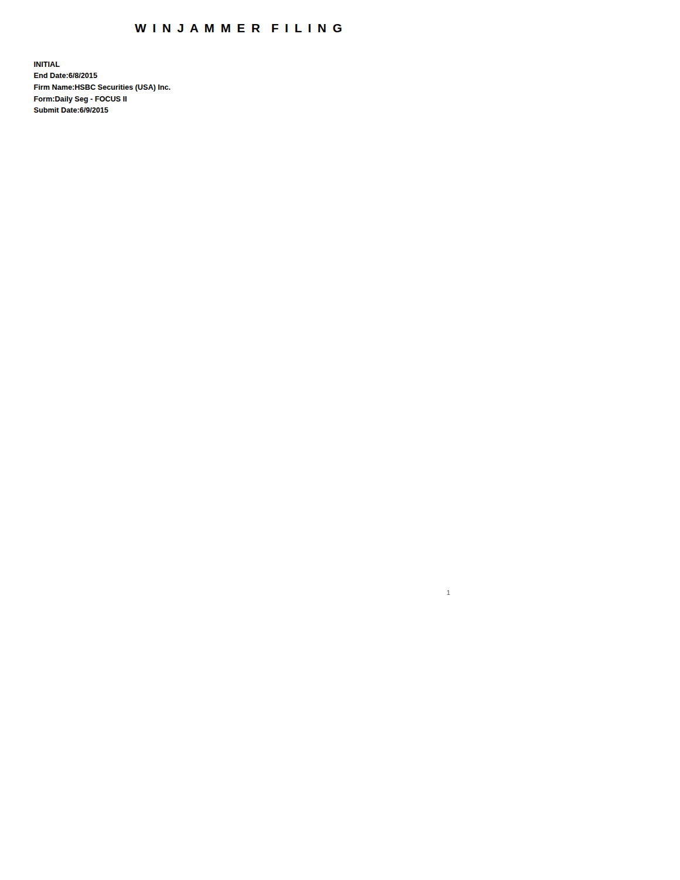W I N J A M M E R F I L I N G
INITIAL
End Date:6/8/2015
Firm Name:HSBC Securities (USA) Inc.
Form:Daily Seg - FOCUS II
Submit Date:6/9/2015
1